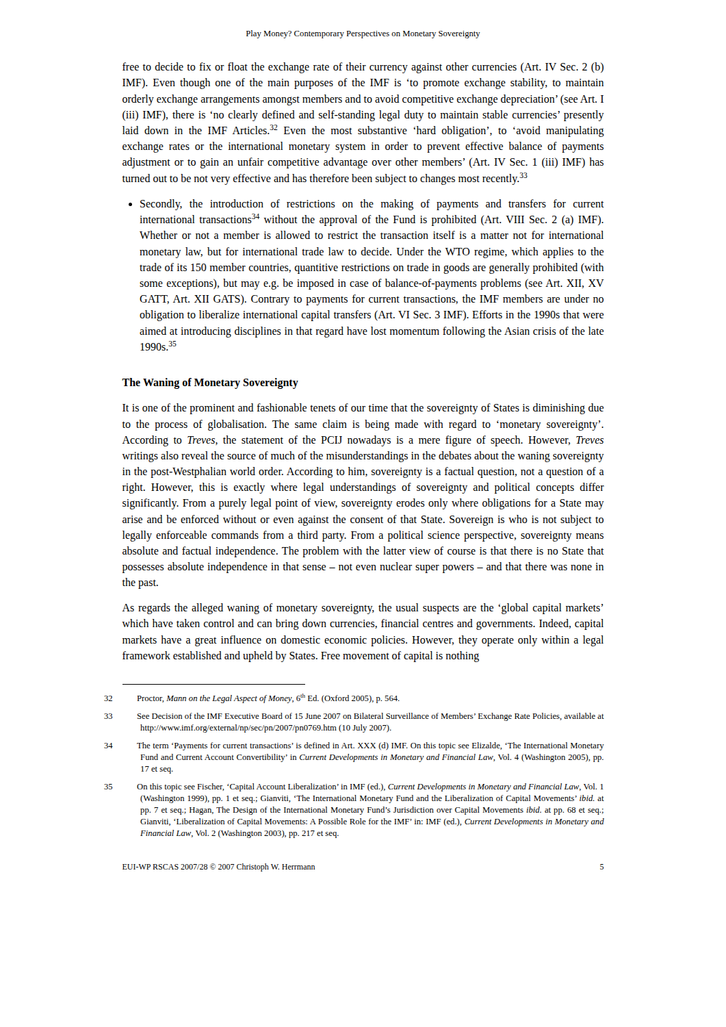Play Money? Contemporary Perspectives on Monetary Sovereignty
free to decide to fix or float the exchange rate of their currency against other currencies (Art. IV Sec. 2 (b) IMF). Even though one of the main purposes of the IMF is ‘to promote exchange stability, to maintain orderly exchange arrangements amongst members and to avoid competitive exchange depreciation’ (see Art. I (iii) IMF), there is ‘no clearly defined and self-standing legal duty to maintain stable currencies’ presently laid down in the IMF Articles.32 Even the most substantive ‘hard obligation’, to ‘avoid manipulating exchange rates or the international monetary system in order to prevent effective balance of payments adjustment or to gain an unfair competitive advantage over other members’ (Art. IV Sec. 1 (iii) IMF) has turned out to be not very effective and has therefore been subject to changes most recently.33
Secondly, the introduction of restrictions on the making of payments and transfers for current international transactions34 without the approval of the Fund is prohibited (Art. VIII Sec. 2 (a) IMF). Whether or not a member is allowed to restrict the transaction itself is a matter not for international monetary law, but for international trade law to decide. Under the WTO regime, which applies to the trade of its 150 member countries, quantitive restrictions on trade in goods are generally prohibited (with some exceptions), but may e.g. be imposed in case of balance-of-payments problems (see Art. XII, XV GATT, Art. XII GATS). Contrary to payments for current transactions, the IMF members are under no obligation to liberalize international capital transfers (Art. VI Sec. 3 IMF). Efforts in the 1990s that were aimed at introducing disciplines in that regard have lost momentum following the Asian crisis of the late 1990s.35
The Waning of Monetary Sovereignty
It is one of the prominent and fashionable tenets of our time that the sovereignty of States is diminishing due to the process of globalisation. The same claim is being made with regard to ‘monetary sovereignty’. According to Treves, the statement of the PCIJ nowadays is a mere figure of speech. However, Treves writings also reveal the source of much of the misunderstandings in the debates about the waning sovereignty in the post-Westphalian world order. According to him, sovereignty is a factual question, not a question of a right. However, this is exactly where legal understandings of sovereignty and political concepts differ significantly. From a purely legal point of view, sovereignty erodes only where obligations for a State may arise and be enforced without or even against the consent of that State. Sovereign is who is not subject to legally enforceable commands from a third party. From a political science perspective, sovereignty means absolute and factual independence. The problem with the latter view of course is that there is no State that possesses absolute independence in that sense – not even nuclear super powers – and that there was none in the past.
As regards the alleged waning of monetary sovereignty, the usual suspects are the ‘global capital markets’ which have taken control and can bring down currencies, financial centres and governments. Indeed, capital markets have a great influence on domestic economic policies. However, they operate only within a legal framework established and upheld by States. Free movement of capital is nothing
32 Proctor, Mann on the Legal Aspect of Money, 6th Ed. (Oxford 2005), p. 564.
33 See Decision of the IMF Executive Board of 15 June 2007 on Bilateral Surveillance of Members’ Exchange Rate Policies, available at http://www.imf.org/external/np/sec/pn/2007/pn0769.htm (10 July 2007).
34 The term ‘Payments for current transactions’ is defined in Art. XXX (d) IMF. On this topic see Elizalde, ‘The International Monetary Fund and Current Account Convertibility’ in Current Developments in Monetary and Financial Law, Vol. 4 (Washington 2005), pp. 17 et seq.
35 On this topic see Fischer, ‘Capital Account Liberalization’ in IMF (ed.), Current Developments in Monetary and Financial Law, Vol. 1 (Washington 1999), pp. 1 et seq.; Gianviti, ‘The International Monetary Fund and the Liberalization of Capital Movements’ ibid. at pp. 7 et seq.; Hagan, The Design of the International Monetary Fund’s Jurisdiction over Capital Movements ibid. at pp. 68 et seq.; Gianviti, ‘Liberalization of Capital Movements: A Possible Role for the IMF’ in: IMF (ed.), Current Developments in Monetary and Financial Law, Vol. 2 (Washington 2003), pp. 217 et seq.
EUI-WP RSCAS 2007/28 © 2007 Christoph W. Herrmann 5